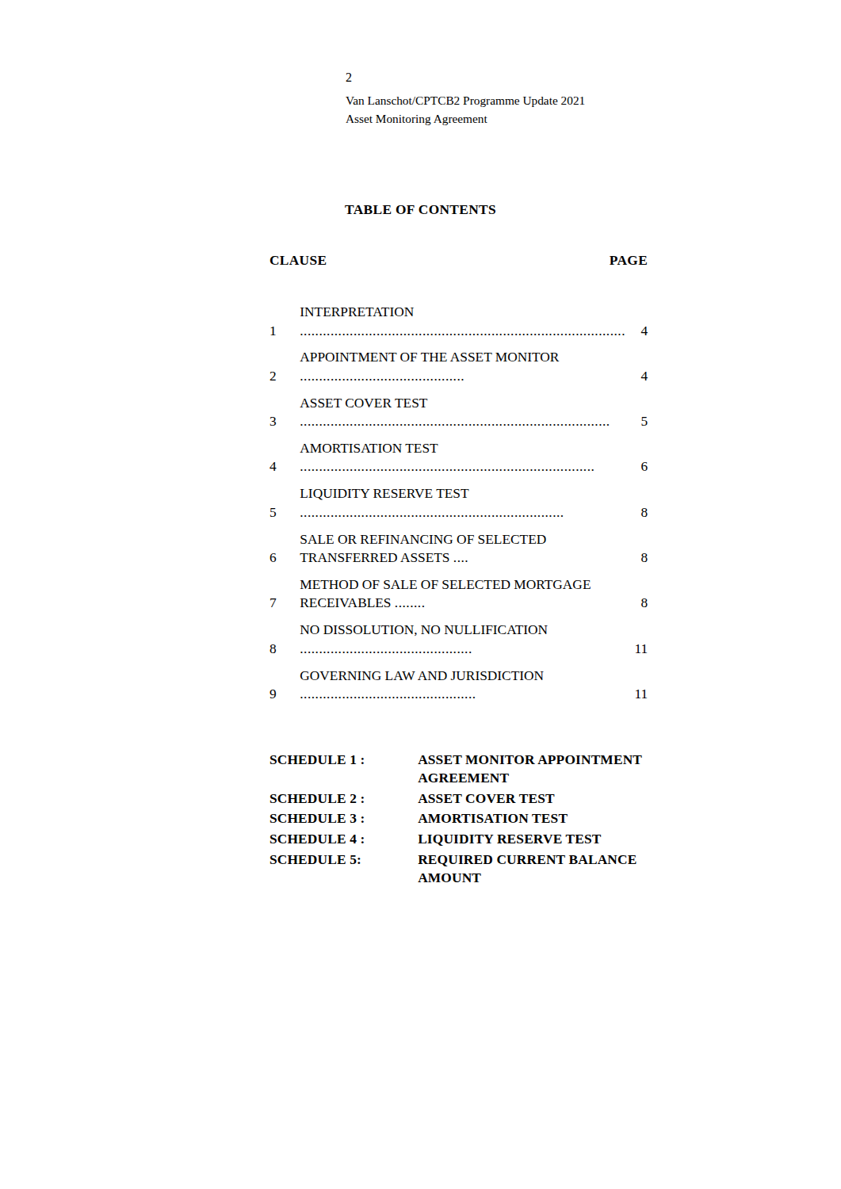2
Van Lanschot/CPTCB2 Programme Update 2021
Asset Monitoring Agreement
TABLE OF CONTENTS
CLAUSE PAGE
| 1 | INTERPRETATION ..................................................................................... | 4 |
| 2 | APPOINTMENT OF THE ASSET MONITOR ........................................... | 4 |
| 3 | ASSET COVER TEST ................................................................................. | 5 |
| 4 | AMORTISATION TEST ............................................................................. | 6 |
| 5 | LIQUIDITY RESERVE TEST ..................................................................... | 8 |
| 6 | SALE OR REFINANCING OF SELECTED TRANSFERRED ASSETS .... | 8 |
| 7 | METHOD OF SALE OF SELECTED MORTGAGE RECEIVABLES ........ | 8 |
| 8 | NO DISSOLUTION, NO NULLIFICATION ............................................. | 11 |
| 9 | GOVERNING LAW AND JURISDICTION .............................................. | 11 |
| SCHEDULE 1 : | ASSET MONITOR APPOINTMENT AGREEMENT |
| SCHEDULE 2 : | ASSET COVER TEST |
| SCHEDULE 3 : | AMORTISATION TEST |
| SCHEDULE 4 : | LIQUIDITY RESERVE TEST |
| SCHEDULE 5: | REQUIRED CURRENT BALANCE AMOUNT |